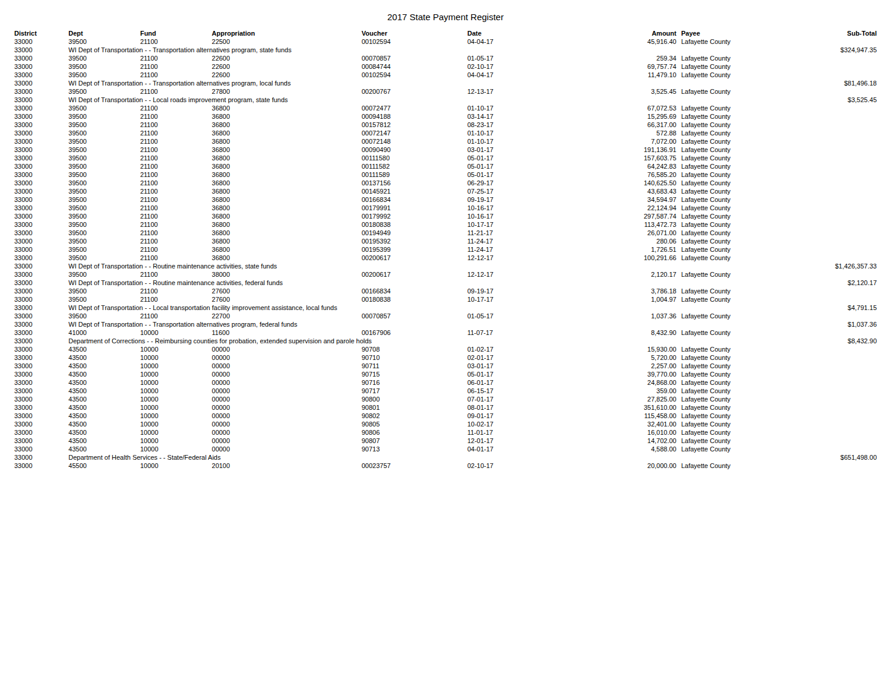2017 State Payment Register
| District | Dept | Fund | Appropriation | Voucher | Date | Amount | Payee | Sub-Total |
| --- | --- | --- | --- | --- | --- | --- | --- | --- |
| 33000 | 39500 | 21100 | 22500 | 00102594 | 04-04-17 | 45,916.40 | Lafayette County | |
| 33000 | WI Dept of Transportation - - Transportation alternatives program, state funds | | $324,947.35 |
| 33000 | 39500 | 21100 | 22600 | 00070857 | 01-05-17 | 259.34 | Lafayette County | |
| 33000 | 39500 | 21100 | 22600 | 00084744 | 02-10-17 | 69,757.74 | Lafayette County | |
| 33000 | 39500 | 21100 | 22600 | 00102594 | 04-04-17 | 11,479.10 | Lafayette County | |
| 33000 | WI Dept of Transportation - - Transportation alternatives program, local funds | | $81,496.18 |
| 33000 | 39500 | 21100 | 27800 | 00200767 | 12-13-17 | 3,525.45 | Lafayette County | |
| 33000 | WI Dept of Transportation - - Local roads improvement program, state funds | | $3,525.45 |
| 33000 | 39500 | 21100 | 36800 | 00072477 | 01-10-17 | 67,072.53 | Lafayette County | |
| 33000 | 39500 | 21100 | 36800 | 00094188 | 03-14-17 | 15,295.69 | Lafayette County | |
| 33000 | 39500 | 21100 | 36800 | 00157812 | 08-23-17 | 66,317.00 | Lafayette County | |
| 33000 | 39500 | 21100 | 36800 | 00072147 | 01-10-17 | 572.88 | Lafayette County | |
| 33000 | 39500 | 21100 | 36800 | 00072148 | 01-10-17 | 7,072.00 | Lafayette County | |
| 33000 | 39500 | 21100 | 36800 | 00090490 | 03-01-17 | 191,136.91 | Lafayette County | |
| 33000 | 39500 | 21100 | 36800 | 00111580 | 05-01-17 | 157,603.75 | Lafayette County | |
| 33000 | 39500 | 21100 | 36800 | 00111582 | 05-01-17 | 64,242.83 | Lafayette County | |
| 33000 | 39500 | 21100 | 36800 | 00111589 | 05-01-17 | 76,585.20 | Lafayette County | |
| 33000 | 39500 | 21100 | 36800 | 00137156 | 06-29-17 | 140,625.50 | Lafayette County | |
| 33000 | 39500 | 21100 | 36800 | 00145921 | 07-25-17 | 43,683.43 | Lafayette County | |
| 33000 | 39500 | 21100 | 36800 | 00166834 | 09-19-17 | 34,594.97 | Lafayette County | |
| 33000 | 39500 | 21100 | 36800 | 00179991 | 10-16-17 | 22,124.94 | Lafayette County | |
| 33000 | 39500 | 21100 | 36800 | 00179992 | 10-16-17 | 297,587.74 | Lafayette County | |
| 33000 | 39500 | 21100 | 36800 | 00180838 | 10-17-17 | 113,472.73 | Lafayette County | |
| 33000 | 39500 | 21100 | 36800 | 00194949 | 11-21-17 | 26,071.00 | Lafayette County | |
| 33000 | 39500 | 21100 | 36800 | 00195392 | 11-24-17 | 280.06 | Lafayette County | |
| 33000 | 39500 | 21100 | 36800 | 00195399 | 11-24-17 | 1,726.51 | Lafayette County | |
| 33000 | 39500 | 21100 | 36800 | 00200617 | 12-12-17 | 100,291.66 | Lafayette County | |
| 33000 | WI Dept of Transportation - - Routine maintenance activities, state funds | | $1,426,357.33 |
| 33000 | 39500 | 21100 | 38000 | 00200617 | 12-12-17 | 2,120.17 | Lafayette County | |
| 33000 | WI Dept of Transportation - - Routine maintenance activities, federal funds | | $2,120.17 |
| 33000 | 39500 | 21100 | 27600 | 00166834 | 09-19-17 | 3,786.18 | Lafayette County | |
| 33000 | 39500 | 21100 | 27600 | 00180838 | 10-17-17 | 1,004.97 | Lafayette County | |
| 33000 | WI Dept of Transportation - - Local transportation facility improvement assistance, local funds | | $4,791.15 |
| 33000 | 39500 | 21100 | 22700 | 00070857 | 01-05-17 | 1,037.36 | Lafayette County | |
| 33000 | WI Dept of Transportation - - Transportation alternatives program, federal funds | | $1,037.36 |
| 33000 | 41000 | 10000 | 11600 | 00167906 | 11-07-17 | 8,432.90 | Lafayette County | |
| 33000 | Department of Corrections - - Reimbursing counties for probation, extended supervision and parole holds | | $8,432.90 |
| 33000 | 43500 | 10000 | 00000 | 90708 | 01-02-17 | 15,930.00 | Lafayette County | |
| 33000 | 43500 | 10000 | 00000 | 90710 | 02-01-17 | 5,720.00 | Lafayette County | |
| 33000 | 43500 | 10000 | 00000 | 90711 | 03-01-17 | 2,257.00 | Lafayette County | |
| 33000 | 43500 | 10000 | 00000 | 90715 | 05-01-17 | 39,770.00 | Lafayette County | |
| 33000 | 43500 | 10000 | 00000 | 90716 | 06-01-17 | 24,868.00 | Lafayette County | |
| 33000 | 43500 | 10000 | 00000 | 90717 | 06-15-17 | 359.00 | Lafayette County | |
| 33000 | 43500 | 10000 | 00000 | 90800 | 07-01-17 | 27,825.00 | Lafayette County | |
| 33000 | 43500 | 10000 | 00000 | 90801 | 08-01-17 | 351,610.00 | Lafayette County | |
| 33000 | 43500 | 10000 | 00000 | 90802 | 09-01-17 | 115,458.00 | Lafayette County | |
| 33000 | 43500 | 10000 | 00000 | 90805 | 10-02-17 | 32,401.00 | Lafayette County | |
| 33000 | 43500 | 10000 | 00000 | 90806 | 11-01-17 | 16,010.00 | Lafayette County | |
| 33000 | 43500 | 10000 | 00000 | 90807 | 12-01-17 | 14,702.00 | Lafayette County | |
| 33000 | 43500 | 10000 | 00000 | 90713 | 04-01-17 | 4,588.00 | Lafayette County | |
| 33000 | Department of Health Services - - State/Federal Aids | | $651,498.00 |
| 33000 | 45500 | 10000 | 20100 | 00023757 | 02-10-17 | 20,000.00 | Lafayette County | |